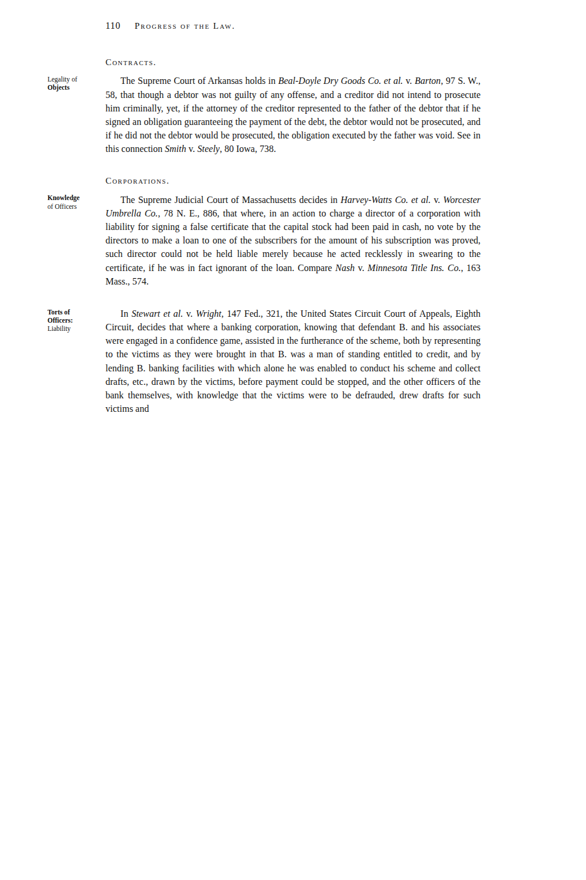110 Progress of the Law.
Contracts.
Legality of Objects
The Supreme Court of Arkansas holds in Beal-Doyle Dry Goods Co. et al. v. Barton, 97 S. W., 58, that though a debtor was not guilty of any offense, and a creditor did not intend to prosecute him criminally, yet, if the attorney of the creditor represented to the father of the debtor that if he signed an obligation guaranteeing the payment of the debt, the debtor would not be prosecuted, and if he did not the debtor would be prosecuted, the obligation executed by the father was void. See in this connection Smith v. Steely, 80 Iowa, 738.
Corporations.
Knowledge of Officers
The Supreme Judicial Court of Massachusetts decides in Harvey-Watts Co. et al. v. Worcester Umbrella Co., 78 N. E., 886, that where, in an action to charge a director of a corporation with liability for signing a false certificate that the capital stock had been paid in cash, no vote by the directors to make a loan to one of the subscribers for the amount of his subscription was proved, such director could not be held liable merely because he acted recklessly in swearing to the certificate, if he was in fact ignorant of the loan. Compare Nash v. Minnesota Title Ins. Co., 163 Mass., 574.
Torts of Officers: Liability
In Stewart et al. v. Wright, 147 Fed., 321, the United States Circuit Court of Appeals, Eighth Circuit, decides that where a banking corporation, knowing that defendant B. and his associates were engaged in a confidence game, assisted in the furtherance of the scheme, both by representing to the victims as they were brought in that B. was a man of standing entitled to credit, and by lending B. banking facilities with which alone he was enabled to conduct his scheme and collect drafts, etc., drawn by the victims, before payment could be stopped, and the other officers of the bank themselves, with knowledge that the victims were to be defrauded, drew drafts for such victims and